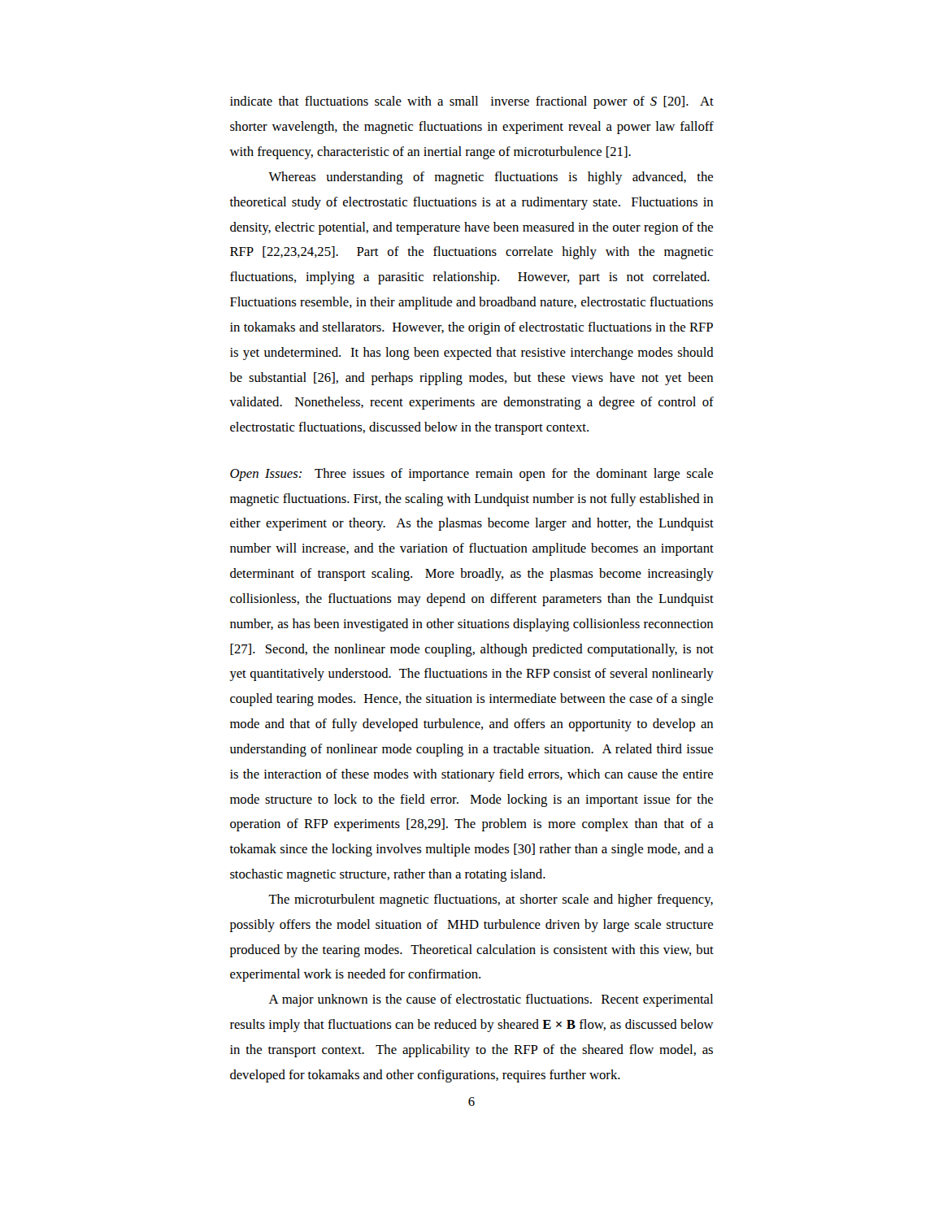indicate that fluctuations scale with a small inverse fractional power of S [20]. At shorter wavelength, the magnetic fluctuations in experiment reveal a power law falloff with frequency, characteristic of an inertial range of microturbulence [21].
Whereas understanding of magnetic fluctuations is highly advanced, the theoretical study of electrostatic fluctuations is at a rudimentary state. Fluctuations in density, electric potential, and temperature have been measured in the outer region of the RFP [22,23,24,25]. Part of the fluctuations correlate highly with the magnetic fluctuations, implying a parasitic relationship. However, part is not correlated. Fluctuations resemble, in their amplitude and broadband nature, electrostatic fluctuations in tokamaks and stellarators. However, the origin of electrostatic fluctuations in the RFP is yet undetermined. It has long been expected that resistive interchange modes should be substantial [26], and perhaps rippling modes, but these views have not yet been validated. Nonetheless, recent experiments are demonstrating a degree of control of electrostatic fluctuations, discussed below in the transport context.
Open Issues: Three issues of importance remain open for the dominant large scale magnetic fluctuations. First, the scaling with Lundquist number is not fully established in either experiment or theory. As the plasmas become larger and hotter, the Lundquist number will increase, and the variation of fluctuation amplitude becomes an important determinant of transport scaling. More broadly, as the plasmas become increasingly collisionless, the fluctuations may depend on different parameters than the Lundquist number, as has been investigated in other situations displaying collisionless reconnection [27]. Second, the nonlinear mode coupling, although predicted computationally, is not yet quantitatively understood. The fluctuations in the RFP consist of several nonlinearly coupled tearing modes. Hence, the situation is intermediate between the case of a single mode and that of fully developed turbulence, and offers an opportunity to develop an understanding of nonlinear mode coupling in a tractable situation. A related third issue is the interaction of these modes with stationary field errors, which can cause the entire mode structure to lock to the field error. Mode locking is an important issue for the operation of RFP experiments [28,29]. The problem is more complex than that of a tokamak since the locking involves multiple modes [30] rather than a single mode, and a stochastic magnetic structure, rather than a rotating island.
The microturbulent magnetic fluctuations, at shorter scale and higher frequency, possibly offers the model situation of MHD turbulence driven by large scale structure produced by the tearing modes. Theoretical calculation is consistent with this view, but experimental work is needed for confirmation.
A major unknown is the cause of electrostatic fluctuations. Recent experimental results imply that fluctuations can be reduced by sheared E × B flow, as discussed below in the transport context. The applicability to the RFP of the sheared flow model, as developed for tokamaks and other configurations, requires further work.
6